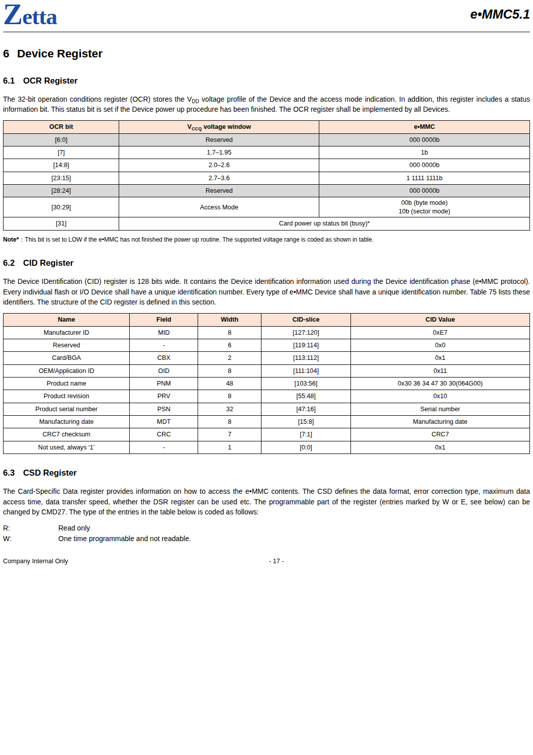Zetta
e•MMC5.1
6 Device Register
6.1 OCR Register
The 32-bit operation conditions register (OCR) stores the VDD voltage profile of the Device and the access mode indication. In addition, this register includes a status information bit. This status bit is set if the Device power up procedure has been finished. The OCR register shall be implemented by all Devices.
| OCR bit | V CCQ voltage window | e•MMC |
| --- | --- | --- |
| [6:0] | Reserved | 000 0000b |
| [7] | 1.7–1.95 | 1b |
| [14:8] | 2.0–2.6 | 000 0000b |
| [23:15] | 2.7–3.6 | 1 1111 1111b |
| [28:24] | Reserved | 000 0000b |
| [30:29] | Access Mode | 00b (byte mode) 10b (sector mode) |
| [31] | Card power up status bit (busy)* |
Note*：This bit is set to LOW if the e•MMC has not finished the power up routine. The supported voltage range is coded as shown in table.
6.2 CID Register
The Device IDentification (CID) register is 128 bits wide. It contains the Device identification information used during the Device identification phase (e•MMC protocol). Every individual flash or I/O Device shall have a unique identification number. Every type of e•MMC Device shall have a unique identification number. Table 75 lists these identifiers. The structure of the CID register is defined in this section.
| Name | Field | Width | CID-slice | CID Value |
| --- | --- | --- | --- | --- |
| Manufacturer ID | MID | 8 | [127:120] | 0xE7 |
| Reserved | - | 6 | [119:114] | 0x0 |
| Card/BGA | CBX | 2 | [113:112] | 0x1 |
| OEM/Application ID | OID | 8 | [111:104] | 0x11 |
| Product name | PNM | 48 | [103:56] | 0x30 36 34 47 30 30(064G00) |
| Product revision | PRV | 8 | [55:48] | 0x10 |
| Product serial number | PSN | 32 | [47:16] | Serial number |
| Manufacturing date | MDT | 8 | [15:8] | Manufacturing date |
| CRC7 checksum | CRC | 7 | [7:1] | CRC7 |
| Not used, always ‘1’ | - | 1 | [0:0] | 0x1 |
6.3 CSD Register
The Card-Specific Data register provides information on how to access the e•MMC contents. The CSD defines the data format, error correction type, maximum data access time, data transfer speed, whether the DSR register can be used etc. The programmable part of the register (entries marked by W or E, see below) can be changed by CMD27. The type of the entries in the table below is coded as follows:
R: Read only
W: One time programmable and not readable.
Company Internal Only
- 17 -